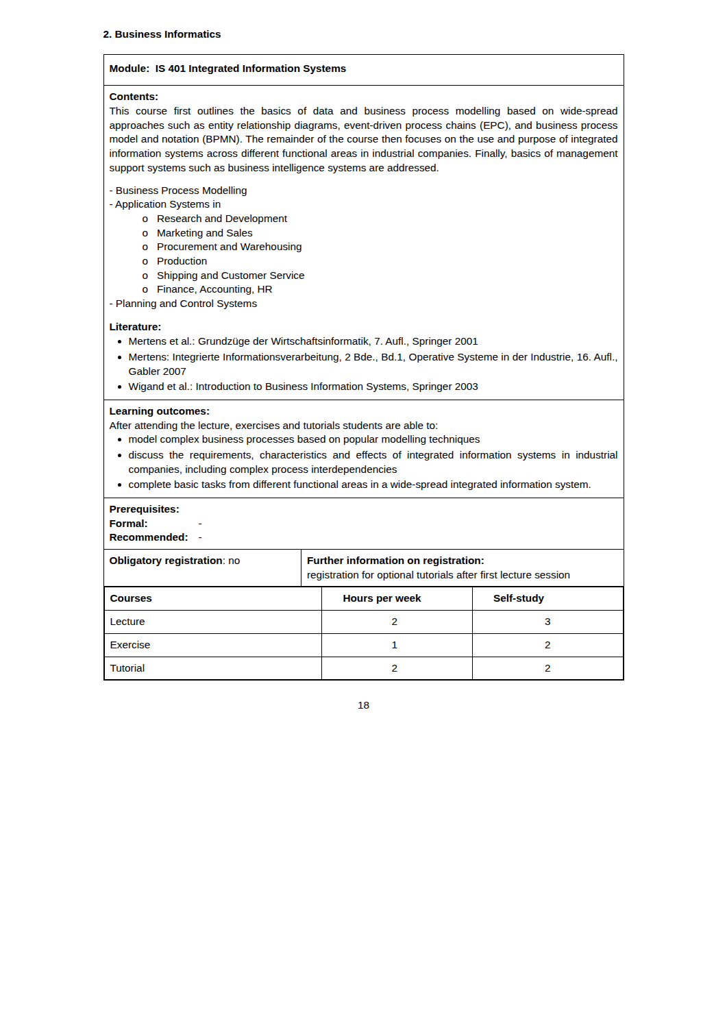2. Business Informatics
| Module: IS 401 Integrated Information Systems |
| Contents: This course first outlines the basics of data and business process modelling based on wide-spread approaches such as entity relationship diagrams, event-driven process chains (EPC), and business process model and notation (BPMN). The remainder of the course then focuses on the use and purpose of integrated information systems across different functional areas in industrial companies. Finally, basics of management support systems such as business intelligence systems are addressed. - Business Process Modelling - Application Systems in Research and Development Marketing and Sales Procurement and Warehousing Production Shipping and Customer Service Finance, Accounting, HR - Planning and Control Systems Literature: Mertens et al.: Grundzüge der Wirtschaftsinformatik, 7. Aufl., Springer 2001 Mertens: Integrierte Informationsverarbeitung, 2 Bde., Bd.1, Operative Systeme in der Industrie, 16. Aufl., Gabler 2007 Wigand et al.: Introduction to Business Information Systems, Springer 2003 |
| Learning outcomes: After attending the lecture, exercises and tutorials students are able to: model complex business processes based on popular modelling techniques discuss the requirements, characteristics and effects of integrated information systems in industrial companies, including complex process interdependencies complete basic tasks from different functional areas in a wide-spread integrated information system. |
| Prerequisites: Formal: - Recommended: - |
| Obligatory registration : no | Further information on registration: registration for optional tutorials after first lecture session |
| / Courses / Hours per week / Self-study / / Lecture / 2 / 3 / / Exercise / 1 / 2 / / Tutorial / 2 / 2 / |
18